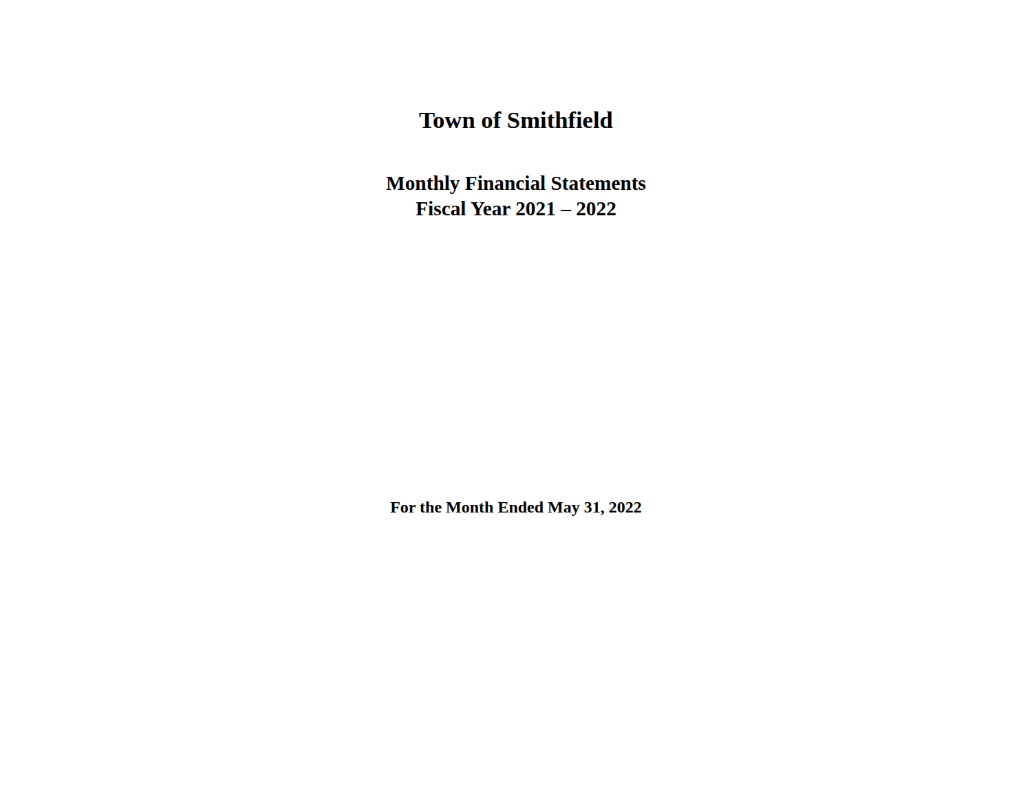Town of Smithfield
Monthly Financial Statements
Fiscal Year 2021 – 2022
For the Month Ended May 31, 2022